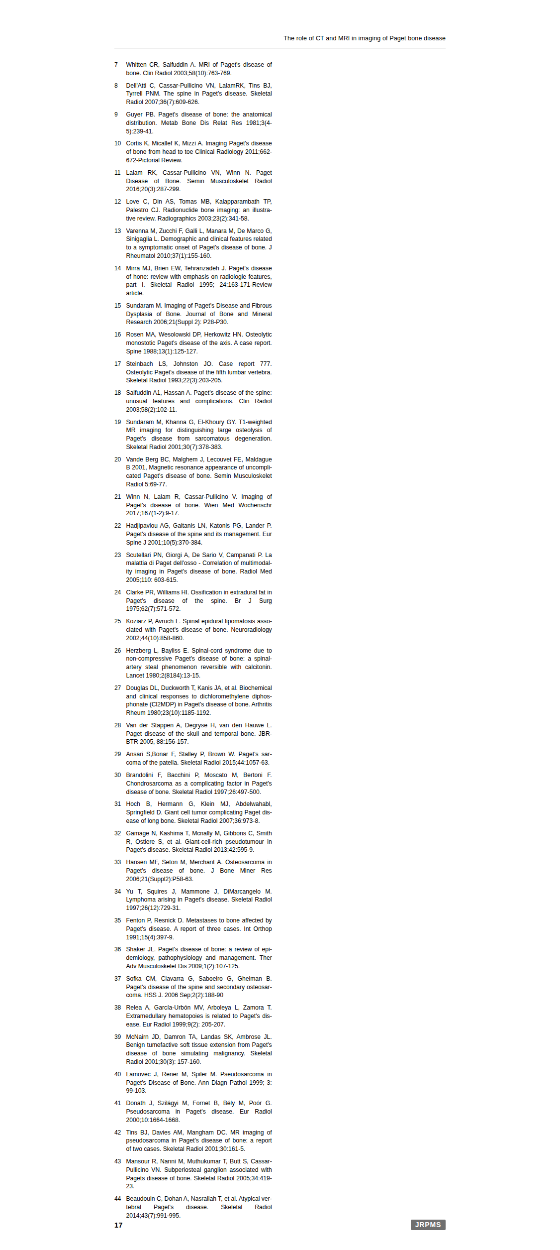The role of CT and MRI in imaging of Paget bone disease
7 Whitten CR, Saifuddin A. MRI of Paget's disease of bone. Clin Radiol 2003;58(10):763-769.
8 Dell'Atti C, Cassar-Pullicino VN, LalamRK, Tins BJ, Tyrrell PNM. The spine in Paget's disease. Skeletal Radiol 2007;36(7):609-626.
9 Guyer PB. Paget's disease of bone: the anatomical distribution. Metab Bone Dis Relat Res 1981;3(4-5):239-41.
10 Cortis K, Micallef K, Mizzi A. Imaging Paget's disease of bone from head to toe Clinical Radiology 2011;662-672-Pictorial Review.
11 Lalam RK, Cassar-Pullicino VN, Winn N. Paget Disease of Bone. Semin Musculoskelet Radiol 2016;20(3):287-299.
12 Love C, Din AS, Tomas MB, Kalapparambath TP, Palestro CJ. Radionuclide bone imaging: an illustrative review. Radiographics 2003;23(2):341-58.
13 Varenna M, Zucchi F, Galli L, Manara M, De Marco G, Sinigaglia L. Demographic and clinical features related to a symptomatic onset of Paget's disease of bone. J Rheumatol 2010;37(1):155-160.
14 Mirra MJ, Brien EW, Tehranzadeh J. Paget's disease of hone: review with emphasis on radiologie features, part I. Skeletal Radiol 1995; 24:163-171-Review article.
15 Sundaram M. Imaging of Paget's Disease and Fibrous Dysplasia of Bone. Journal of Bone and Mineral Research 2006;21(Suppl 2): P28-P30.
16 Rosen MA, Wesolowski DP, Herkowitz HN. Osteolytic monostotic Paget's disease of the axis. A case report. Spine 1988;13(1):125-127.
17 Steinbach LS, Johnston JO. Case report 777. Osteolytic Paget's disease of the fifth lumbar vertebra. Skeletal Radiol 1993;22(3):203-205.
18 Saifuddin A1, Hassan A. Paget's disease of the spine: unusual features and complications. Clin Radiol 2003;58(2):102-11.
19 Sundaram M, Khanna G, El-Khoury GY. T1-weighted MR imaging for distinguishing large osteolysis of Paget's disease from sarcomatous degeneration. Skeletal Radiol 2001;30(7):378-383.
20 Vande Berg BC, Malghem J, Lecouvet FE, Maldague B 2001, Magnetic resonance appearance of uncomplicated Paget's disease of bone. Semin Musculoskelet Radiol 5:69-77.
21 Winn N, Lalam R, Cassar-Pullicino V. Imaging of Paget's disease of bone. Wien Med Wochenschr 2017;167(1-2):9-17.
22 Hadjipavlou AG, Gaitanis LN, Katonis PG, Lander P. Paget's disease of the spine and its management. Eur Spine J 2001;10(5):370-384.
23 Scutellari PN, Giorgi A, De Sario V, Campanati P. La malattia di Paget dell'osso - Correlation of multimodality imaging in Paget's disease of bone. Radiol Med 2005;110: 603-615.
24 Clarke PR, Williams HI. Ossification in extradural fat in Paget's disease of the spine. Br J Surg 1975;62(7):571-572.
25 Koziarz P, Avruch L. Spinal epidural lipomatosis associated with Paget's disease of bone. Neuroradiology 2002;44(10):858-860.
26 Herzberg L, Bayliss E. Spinal-cord syndrome due to non-compressive Paget's disease of bone: a spinal-artery steal phenomenon reversible with calcitonin. Lancet 1980;2(8184):13-15.
27 Douglas DL, Duckworth T, Kanis JA, et al. Biochemical and clinical responses to dichloromethylene diphosphonate (Cl2MDP) in Paget's disease of bone. Arthritis Rheum 1980;23(10):1185-1192.
28 Van der Stappen A, Degryse H, van den Hauwe L. Paget disease of the skull and temporal bone. JBR-BTR 2005, 88:156-157.
29 Ansari S,Bonar F, Stalley P, Brown W. Paget's sarcoma of the patella. Skeletal Radiol 2015;44:1057-63.
30 Brandolini F, Bacchini P, Moscato M, Bertoni F. Chondrosarcoma as a complicating factor in Paget's disease of bone. Skeletal Radiol 1997;26:497-500.
31 Hoch B, Hermann G, Klein MJ, Abdelwahabl, Springfield D. Giant cell tumor complicating Paget disease of long bone. Skeletal Radiol 2007;36:973-8.
32 Gamage N, Kashima T, Mcnally M, Gibbons C, Smith R, Ostlere S, et al. Giant-cell-rich pseudotumour in Paget's disease. Skeletal Radiol 2013;42:595-9.
33 Hansen MF, Seton M, Merchant A. Osteosarcoma in Paget's disease of bone. J Bone Miner Res 2006;21(Suppl2):P58-63.
34 Yu T, Squires J, Mammone J, DiMarcangelo M. Lymphoma arising in Paget's disease. Skeletal Radiol 1997;26(12):729-31.
35 Fenton P, Resnick D. Metastases to bone affected by Paget's disease. A report of three cases. Int Orthop 1991;15(4):397-9.
36 Shaker JL. Paget's disease of bone: a review of epidemiology, pathophysiology and management. Ther Adv Musculoskelet Dis 2009;1(2):107-125.
37 Sofka CM, Ciavarra G, Saboeiro G, Ghelman B. Paget's disease of the spine and secondary osteosarcoma. HSS J. 2006 Sep;2(2):188-90
38 Relea A, García-Urbón MV, Arboleya L, Zamora T. Extramedullary hematopoies is related to Paget's disease. Eur Radiol 1999;9(2): 205-207.
39 McNairn JD, Damron TA, Landas SK, Ambrose JL. Benign tumefactive soft tissue extension from Paget's disease of bone simulating malignancy. Skeletal Radiol 2001;30(3): 157-160.
40 Lamovec J, Rener M, Spiler M. Pseudosarcoma in Paget's Disease of Bone. Ann Diagn Pathol 1999; 3: 99-103.
41 Donath J, Szilágyi M, Fornet B, Bély M, Poór G. Pseudosarcoma in Paget's disease. Eur Radiol 2000;10:1664-1668.
42 Tins BJ, Davies AM, Mangham DC. MR imaging of pseudosarcoma in Paget's disease of bone: a report of two cases. Skeletal Radiol 2001;30:161-5.
43 Mansour R, Nanni M, Muthukumar T, Butt S, Cassar- Pullicino VN. Subperiosteal ganglion associated with Pagets disease of bone. Skeletal Radiol 2005;34:419-23.
44 Beaudouin C, Dohan A, Nasrallah T, et al. Atypical vertebral Paget's disease. Skeletal Radiol 2014;43(7):991-995.
17
JRPMS